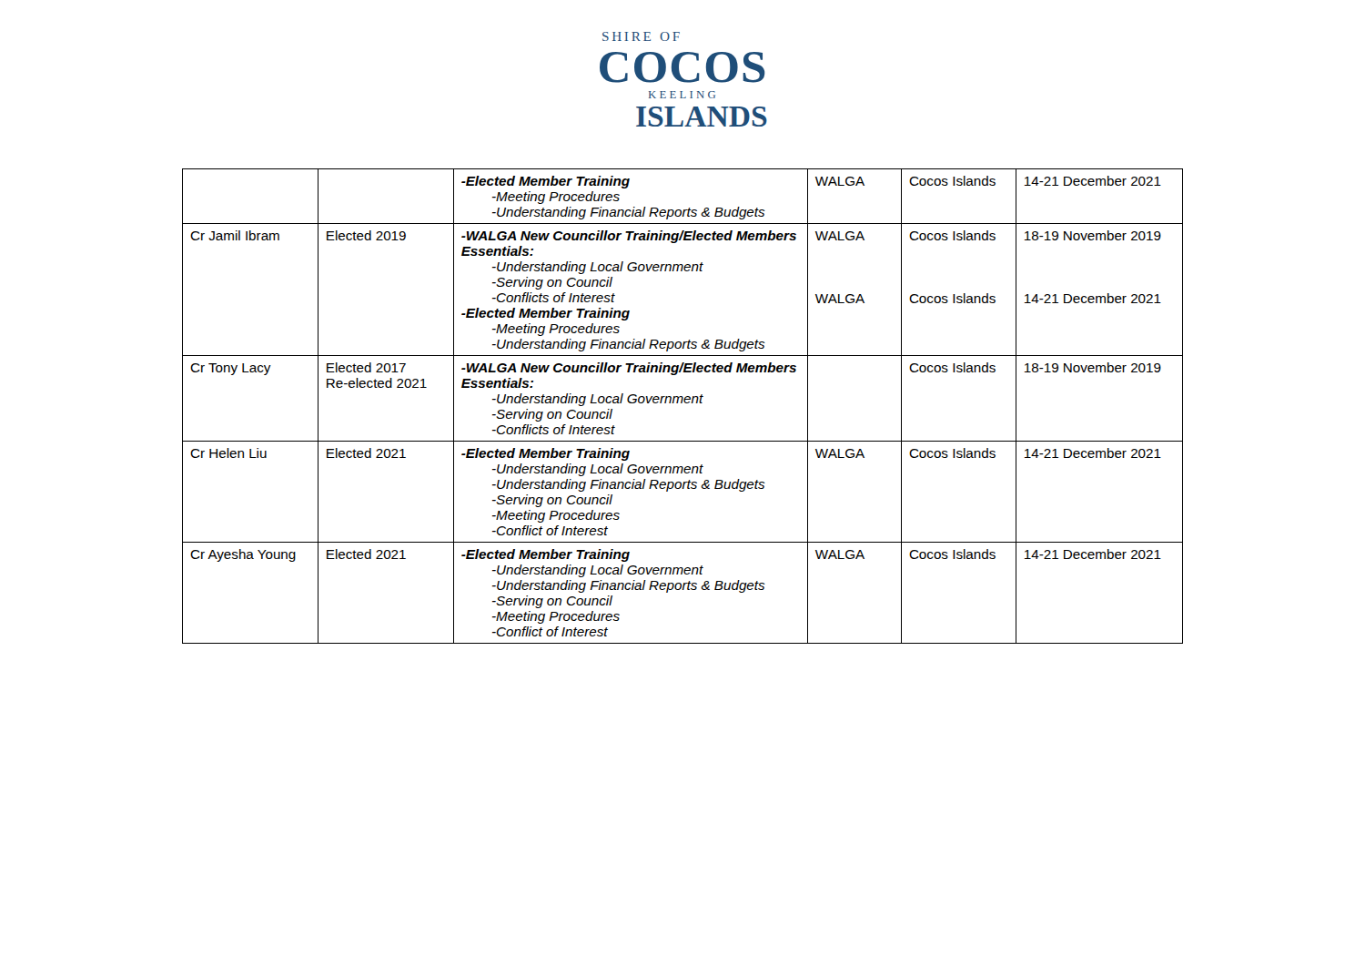SHIRE OF COCOS KEELING ISLANDS
| | | -Elected Member Training -Meeting Procedures -Understanding Financial Reports & Budgets | WALGA | Cocos Islands | 14-21 December 2021 |
| Cr Jamil Ibram | Elected 2019 | -WALGA New Councillor Training/Elected Members Essentials: -Understanding Local Government -Serving on Council -Conflicts of Interest -Elected Member Training -Meeting Procedures -Understanding Financial Reports & Budgets | WALGA WALGA | Cocos Islands Cocos Islands | 18-19 November 2019 14-21 December 2021 |
| Cr Tony Lacy | Elected 2017 Re-elected 2021 | -WALGA New Councillor Training/Elected Members Essentials: -Understanding Local Government -Serving on Council -Conflicts of Interest | | Cocos Islands | 18-19 November 2019 |
| Cr Helen Liu | Elected 2021 | -Elected Member Training -Understanding Local Government -Understanding Financial Reports & Budgets -Serving on Council -Meeting Procedures -Conflict of Interest | WALGA | Cocos Islands | 14-21 December 2021 |
| Cr Ayesha Young | Elected 2021 | -Elected Member Training -Understanding Local Government -Understanding Financial Reports & Budgets -Serving on Council -Meeting Procedures -Conflict of Interest | WALGA | Cocos Islands | 14-21 December 2021 |